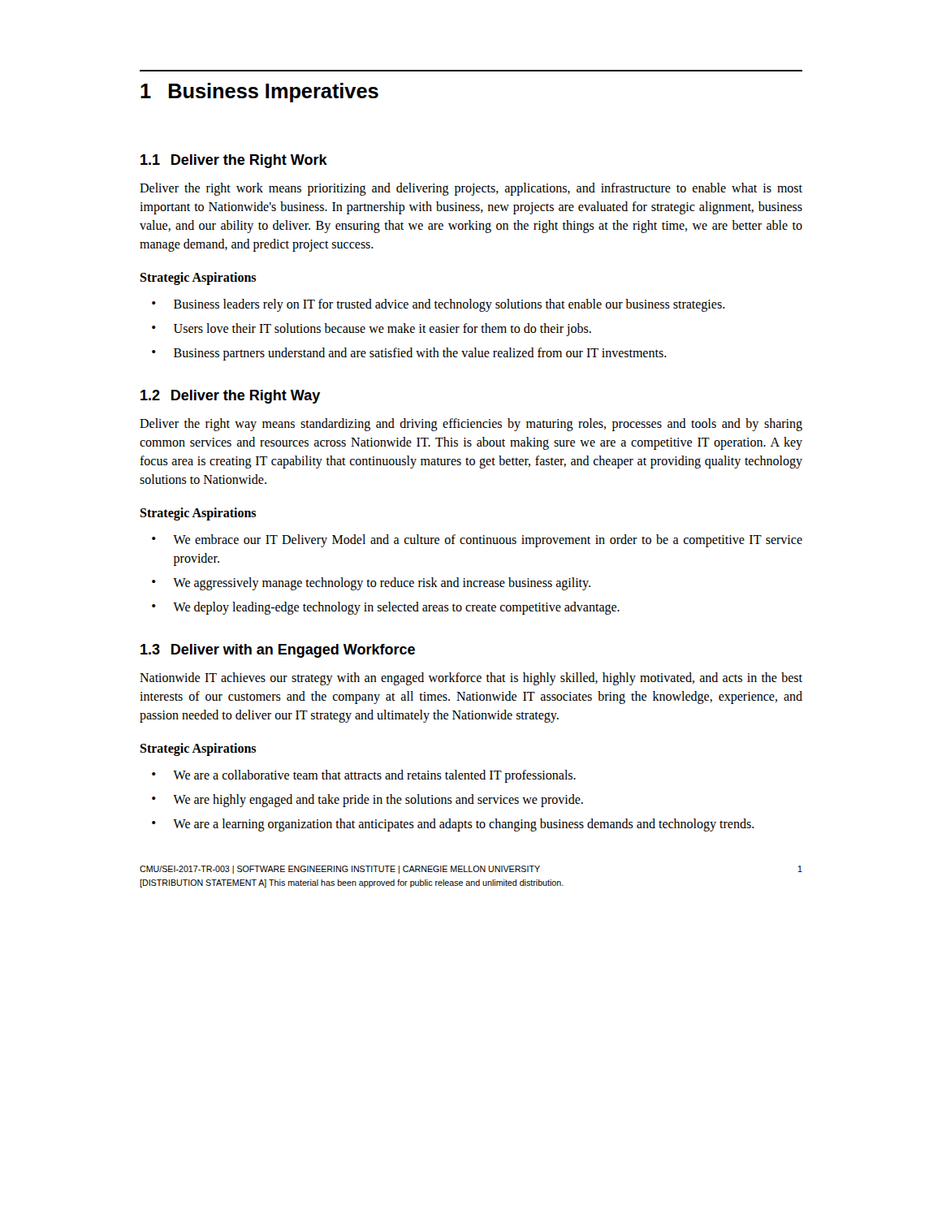1 Business Imperatives
1.1 Deliver the Right Work
Deliver the right work means prioritizing and delivering projects, applications, and infrastructure to enable what is most important to Nationwide's business. In partnership with business, new projects are evaluated for strategic alignment, business value, and our ability to deliver. By ensuring that we are working on the right things at the right time, we are better able to manage demand, and predict project success.
Strategic Aspirations
Business leaders rely on IT for trusted advice and technology solutions that enable our business strategies.
Users love their IT solutions because we make it easier for them to do their jobs.
Business partners understand and are satisfied with the value realized from our IT investments.
1.2 Deliver the Right Way
Deliver the right way means standardizing and driving efficiencies by maturing roles, processes and tools and by sharing common services and resources across Nationwide IT. This is about making sure we are a competitive IT operation. A key focus area is creating IT capability that continuously matures to get better, faster, and cheaper at providing quality technology solutions to Nationwide.
Strategic Aspirations
We embrace our IT Delivery Model and a culture of continuous improvement in order to be a competitive IT service provider.
We aggressively manage technology to reduce risk and increase business agility.
We deploy leading-edge technology in selected areas to create competitive advantage.
1.3 Deliver with an Engaged Workforce
Nationwide IT achieves our strategy with an engaged workforce that is highly skilled, highly motivated, and acts in the best interests of our customers and the company at all times. Nationwide IT associates bring the knowledge, experience, and passion needed to deliver our IT strategy and ultimately the Nationwide strategy.
Strategic Aspirations
We are a collaborative team that attracts and retains talented IT professionals.
We are highly engaged and take pride in the solutions and services we provide.
We are a learning organization that anticipates and adapts to changing business demands and technology trends.
CMU/SEI-2017-TR-003 | SOFTWARE ENGINEERING INSTITUTE | CARNEGIE MELLON UNIVERSITY 1
[DISTRIBUTION STATEMENT A] This material has been approved for public release and unlimited distribution.